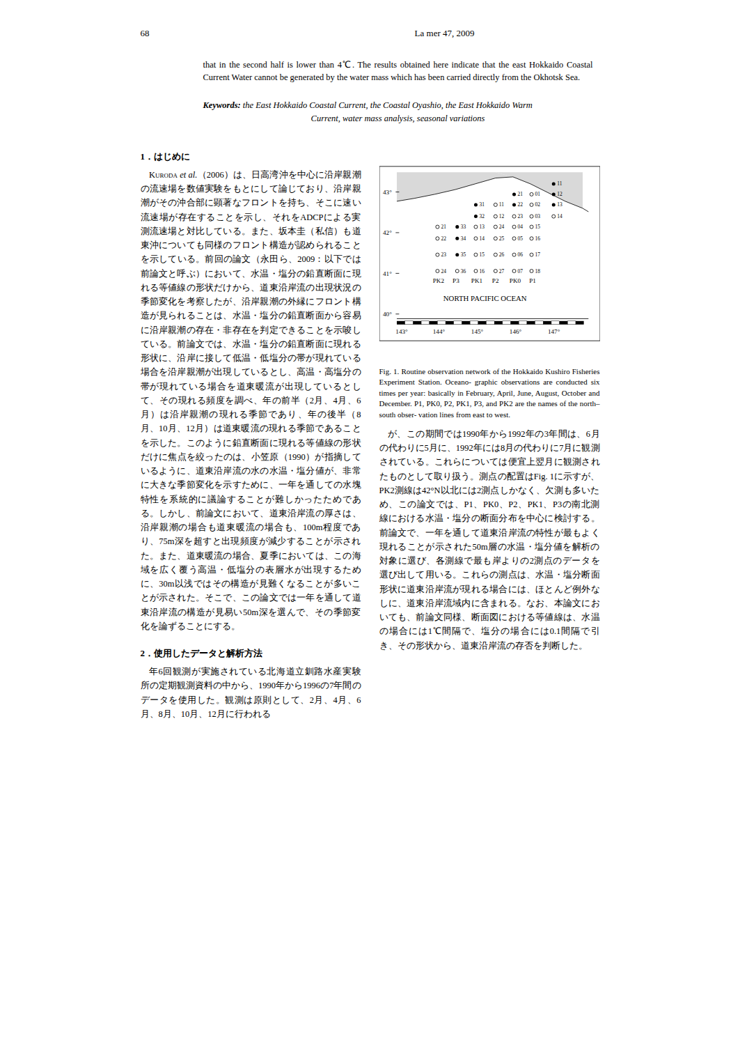68
La mer 47, 2009
that in the second half is lower than 4℃. The results obtained here indicate that the east Hokkaido Coastal Current Water cannot be generated by the water mass which has been carried directly from the Okhotsk Sea.
Keywords: the East Hokkaido Coastal Current, the Coastal Oyashio, the East Hokkaido Warm
Current, water mass analysis, seasonal variations
1．はじめに
Kuroda et al.（2006）は、日高湾沖を中心に沿岸親潮の流速場を数値実験をもとにして論じており、沿岸親潮がその沖合部に顕著なフロントを持ち、そこに速い流速場が存在することを示し、それをADCPによる実測流速場と対比している。また、坂本圭（私信）も道東沖についても同様のフロント構造が認められることを示している。前回の論文（永田ら、2009：以下では前論文と呼ぶ）において、水温・塩分の鉛直断面に現れる等値線の形状だけから、道東沿岸流の出現状況の季節変化を考察したが、沿岸親潮の外縁にフロント構造が見られることは、水温・塩分の鉛直断面から容易に沿岸親潮の存在・非存在を判定できることを示唆している。前論文では、水温・塩分の鉛直断面に現れる形状に、沿岸に接して低温・低塩分の帯が現れている場合を沿岸親潮が出現しているとし、高温・高塩分の帯が現れている場合を道東暖流が出現しているとして、その現れる頻度を調べ、年の前半（2月、4月、6月）は沿岸親潮の現れる季節であり、年の後半（8月、10月、12月）は道東暖流の現れる季節であることを示した。このように鉛直断面に現れる等値線の形状だけに焦点を絞ったのは、小笠原（1990）が指摘しているように、道東沿岸流の水の水温・塩分値が、非常に大きな季節変化を示すために、一年を通しての水塊特性を系統的に議論することが難しかったためである。しかし、前論文において、道東沿岸流の厚さは、沿岸親潮の場合も道東暖流の場合も、100m程度であり、75m深を超すと出現頻度が減少することが示された。また、道東暖流の場合、夏季においては、この海域を広く覆う高温・低塩分の表層水が出現するために、30m以浅ではその構造が見難くなることが多いことが示された。そこで、この論文では一年を通して道東沿岸流の構造が見易い50m深を選んで、その季節変化を論ずることにする。
2．使用したデータと解析方法
年6回観測が実施されている北海道立釧路水産実験所の定期観測資料の中から、1990年から1996の7年間のデータを使用した。観測は原則として、2月、4月、6月、8月、10月、12月に行われる
43° 42° 41° 40° 143° 144° 145° 146° 147° 11 21 01 12 31 11 22 02 13 32 12 23 03 14 21 33 13 24 04 15 22 34 14 25 05 16 23 35 15 26 06 17 24 36 16 27 07 18 PK2 P3 PK1 P2 PK0 P1 NORTH PACIFIC OCEAN
Fig. 1. Routine observation network of the Hokkaido Kushiro Fisheries Experiment Station. Oceano- graphic observations are conducted six times per year: basically in February, April, June, August, October and December. P1, PK0, P2, PK1, P3, and PK2 are the names of the north–south obser- vation lines from east to west.
が、この期間では1990年から1992年の3年間は、6月の代わりに5月に、1992年には8月の代わりに7月に観測されている。これらについては便宜上翌月に観測されたものとして取り扱う。測点の配置はFig. 1に示すが、PK2測線は42°N以北には2測点しかなく、欠測も多いため、この論文では、P1、PK0、P2、PK1、P3の南北測線における水温・塩分の断面分布を中心に検討する。前論文で、一年を通して道東沿岸流の特性が最もよく現れることが示された50m層の水温・塩分値を解析の対象に選び、各測線で最も岸よりの2測点のデータを選び出して用いる。これらの測点は、水温・塩分断面形状に道東沿岸流が現れる場合には、ほとんど例外なしに、道東沿岸流域内に含まれる。なお、本論文においても、前論文同様、断面図における等値線は、水温の場合には1℃間隔で、塩分の場合には0.1間隔で引き、その形状から、道東沿岸流の存否を判断した。